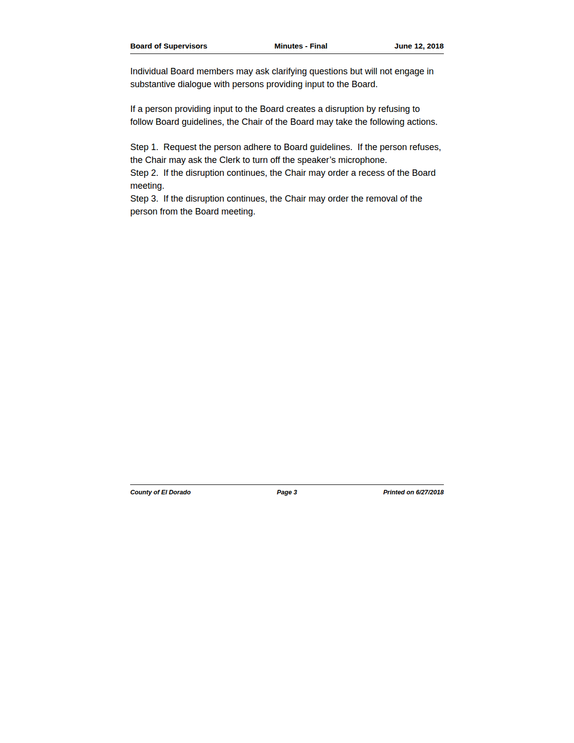Board of Supervisors
Minutes - Final
June 12, 2018
Individual Board members may ask clarifying questions but will not engage in substantive dialogue with persons providing input to the Board.
If a person providing input to the Board creates a disruption by refusing to follow Board guidelines, the Chair of the Board may take the following actions.
Step 1. Request the person adhere to Board guidelines. If the person refuses, the Chair may ask the Clerk to turn off the speaker’s microphone.
Step 2. If the disruption continues, the Chair may order a recess of the Board meeting.
Step 3. If the disruption continues, the Chair may order the removal of the person from the Board meeting.
County of El Dorado
Page 3
Printed on 6/27/2018